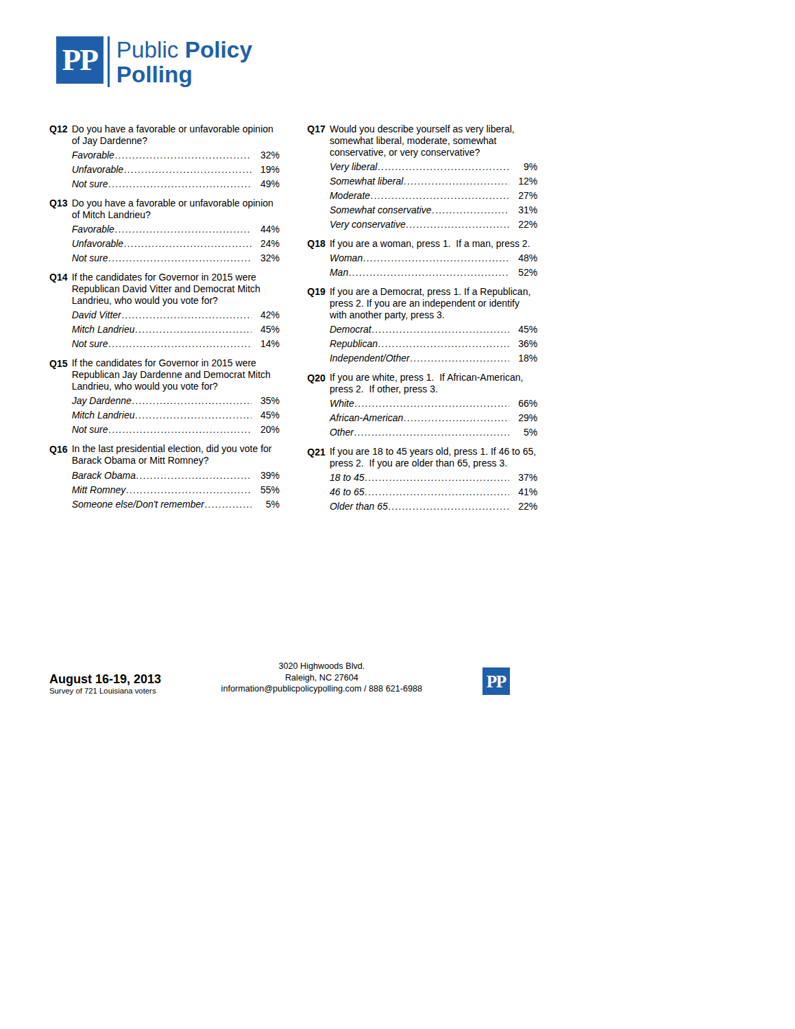PP
Public Policy
Polling
Q12
Do you have a favorable or unfavorable opinion of Jay Dardenne?
Favorable....................................................................................... 32%
Unfavorable....................................................................................... 19%
Not sure....................................................................................... 49%
Q13
Do you have a favorable or unfavorable opinion of Mitch Landrieu?
Favorable....................................................................................... 44%
Unfavorable....................................................................................... 24%
Not sure....................................................................................... 32%
Q14
If the candidates for Governor in 2015 were Republican David Vitter and Democrat Mitch Landrieu, who would you vote for?
David Vitter....................................................................................... 42%
Mitch Landrieu....................................................................................... 45%
Not sure....................................................................................... 14%
Q15
If the candidates for Governor in 2015 were Republican Jay Dardenne and Democrat Mitch Landrieu, who would you vote for?
Jay Dardenne....................................................................................... 35%
Mitch Landrieu....................................................................................... 45%
Not sure....................................................................................... 20%
Q16
In the last presidential election, did you vote for Barack Obama or Mitt Romney?
Barack Obama....................................................................................... 39%
Mitt Romney....................................................................................... 55%
Someone else/Don't remember....................................................................................... 5%
Q17
Would you describe yourself as very liberal, somewhat liberal, moderate, somewhat conservative, or very conservative?
Very liberal....................................................................................... 9%
Somewhat liberal....................................................................................... 12%
Moderate....................................................................................... 27%
Somewhat conservative....................................................................................... 31%
Very conservative....................................................................................... 22%
Q18
If you are a woman, press 1. If a man, press 2.
Woman....................................................................................... 48%
Man....................................................................................... 52%
Q19
If you are a Democrat, press 1. If a Republican, press 2. If you are an independent or identify with another party, press 3.
Democrat....................................................................................... 45%
Republican....................................................................................... 36%
Independent/Other....................................................................................... 18%
Q20
If you are white, press 1. If African-American, press 2. If other, press 3.
White....................................................................................... 66%
African-American....................................................................................... 29%
Other....................................................................................... 5%
Q21
If you are 18 to 45 years old, press 1. If 46 to 65, press 2. If you are older than 65, press 3.
18 to 45....................................................................................... 37%
46 to 65....................................................................................... 41%
Older than 65....................................................................................... 22%
August 16-19, 2013
Survey of 721 Louisiana voters
3020 Highwoods Blvd.
Raleigh, NC 27604
information@publicpolicypolling.com / 888 621-6988
PP